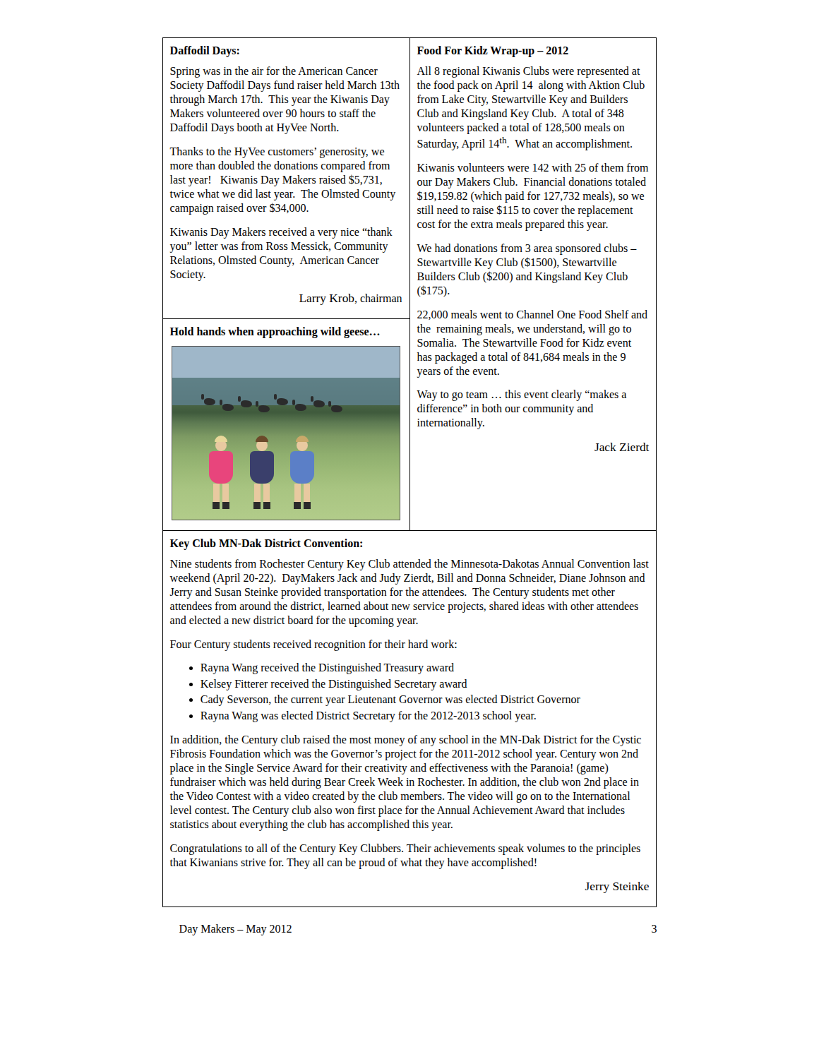| Daffodil Days: Spring was in the air for the American Cancer Society Daffodil Days fund raiser held March 13th through March 17th. This year the Kiwanis Day Makers volunteered over 90 hours to staff the Daffodil Days booth at HyVee North. Thanks to the HyVee customers’ generosity, we more than doubled the donations compared from last year! Kiwanis Day Makers raised $5,731, twice what we did last year. The Olmsted County campaign raised over $34,000. Kiwanis Day Makers received a very nice “thank you” letter was from Ross Messick, Community Relations, Olmsted County, American Cancer Society. Larry Krob , chairman | Food For Kidz Wrap-up – 2012 All 8 regional Kiwanis Clubs were represented at the food pack on April 14 along with Aktion Club from Lake City, Stewartville Key and Builders Club and Kingsland Key Club. A total of 348 volunteers packed a total of 128,500 meals on Saturday, April 14 th . What an accomplishment. Kiwanis volunteers were 142 with 25 of them from our Day Makers Club. Financial donations totaled $19,159.82 (which paid for 127,732 meals), so we still need to raise $115 to cover the replacement cost for the extra meals prepared this year. We had donations from 3 area sponsored clubs – Stewartville Key Club ($1500), Stewartville Builders Club ($200) and Kingsland Key Club ($175). 22,000 meals went to Channel One Food Shelf and the remaining meals, we understand, will go to Somalia. The Stewartville Food for Kidz event has packaged a total of 841,684 meals in the 9 years of the event. Way to go team … this event clearly “makes a difference” in both our community and internationally. Jack Zierdt |
| Hold hands when approaching wild geese… |
| Key Club MN-Dak District Convention: Nine students from Rochester Century Key Club attended the Minnesota-Dakotas Annual Convention last weekend (April 20-22). DayMakers Jack and Judy Zierdt, Bill and Donna Schneider, Diane Johnson and Jerry and Susan Steinke provided transportation for the attendees. The Century students met other attendees from around the district, learned about new service projects, shared ideas with other attendees and elected a new district board for the upcoming year. Four Century students received recognition for their hard work: Rayna Wang received the Distinguished Treasury award Kelsey Fitterer received the Distinguished Secretary award Cady Severson, the current year Lieutenant Governor was elected District Governor Rayna Wang was elected District Secretary for the 2012-2013 school year. In addition, the Century club raised the most money of any school in the MN-Dak District for the Cystic Fibrosis Foundation which was the Governor’s project for the 2011-2012 school year. Century won 2nd place in the Single Service Award for their creativity and effectiveness with the Paranoia! (game) fundraiser which was held during Bear Creek Week in Rochester. In addition, the club won 2nd place in the Video Contest with a video created by the club members. The video will go on to the International level contest. The Century club also won first place for the Annual Achievement Award that includes statistics about everything the club has accomplished this year. Congratulations to all of the Century Key Clubbers. Their achievements speak volumes to the principles that Kiwanians strive for. They all can be proud of what they have accomplished! Jerry Steinke |
Day Makers – May 2012
3